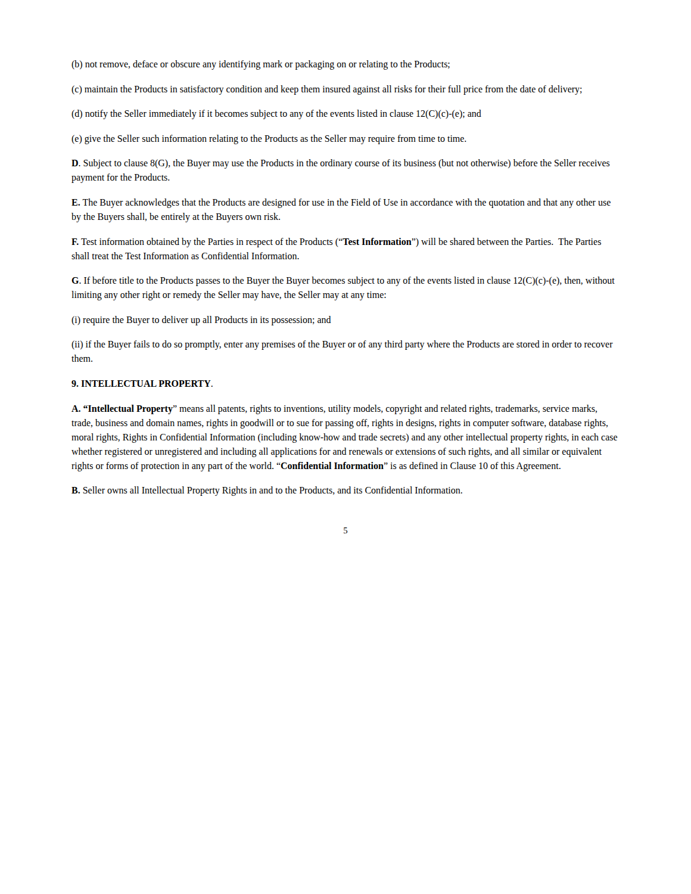(b) not remove, deface or obscure any identifying mark or packaging on or relating to the Products;
(c) maintain the Products in satisfactory condition and keep them insured against all risks for their full price from the date of delivery;
(d) notify the Seller immediately if it becomes subject to any of the events listed in clause 12(C)(c)-(e); and
(e) give the Seller such information relating to the Products as the Seller may require from time to time.
D. Subject to clause 8(G), the Buyer may use the Products in the ordinary course of its business (but not otherwise) before the Seller receives payment for the Products.
E. The Buyer acknowledges that the Products are designed for use in the Field of Use in accordance with the quotation and that any other use by the Buyers shall, be entirely at the Buyers own risk.
F. Test information obtained by the Parties in respect of the Products (“Test Information”) will be shared between the Parties. The Parties shall treat the Test Information as Confidential Information.
G. If before title to the Products passes to the Buyer the Buyer becomes subject to any of the events listed in clause 12(C)(c)-(e), then, without limiting any other right or remedy the Seller may have, the Seller may at any time:
(i) require the Buyer to deliver up all Products in its possession; and
(ii) if the Buyer fails to do so promptly, enter any premises of the Buyer or of any third party where the Products are stored in order to recover them.
9. INTELLECTUAL PROPERTY.
A. “Intellectual Property” means all patents, rights to inventions, utility models, copyright and related rights, trademarks, service marks, trade, business and domain names, rights in goodwill or to sue for passing off, rights in designs, rights in computer software, database rights, moral rights, Rights in Confidential Information (including know-how and trade secrets) and any other intellectual property rights, in each case whether registered or unregistered and including all applications for and renewals or extensions of such rights, and all similar or equivalent rights or forms of protection in any part of the world. “Confidential Information” is as defined in Clause 10 of this Agreement.
B. Seller owns all Intellectual Property Rights in and to the Products, and its Confidential Information.
5